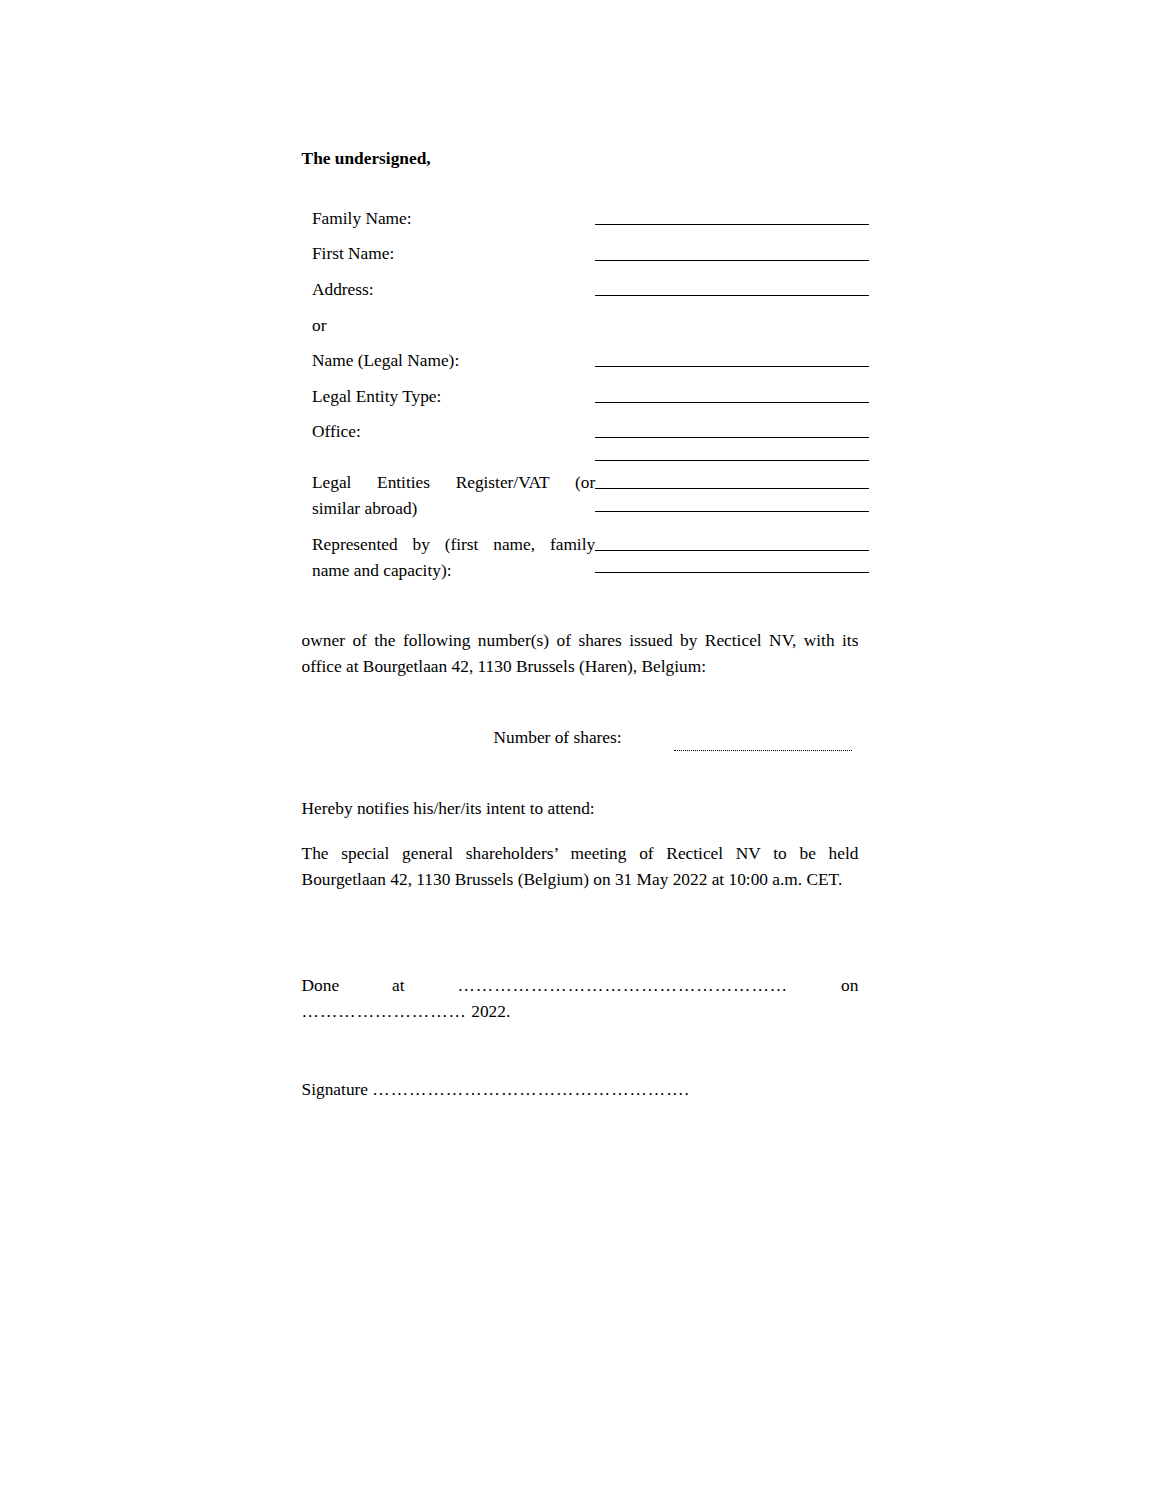The undersigned,
| Family Name: | |
| First Name: | |
| Address: | |
| or | |
| Name (Legal Name): | |
| Legal Entity Type: | |
| Office: | |
| Legal Entities Register/VAT (or similar abroad) | |
| Represented by (first name, family name and capacity): | |
owner of the following number(s) of shares issued by Recticel NV, with its office at Bourgetlaan 42, 1130 Brussels (Haren), Belgium:
Number of shares:
Hereby notifies his/her/its intent to attend:
The special general shareholders’ meeting of Recticel NV to be held Bourgetlaan 42, 1130 Brussels (Belgium) on 31 May 2022 at 10:00 a.m. CET.
Done at ……………………………………………… on ……………………… 2022.
Signature …………………………………………….